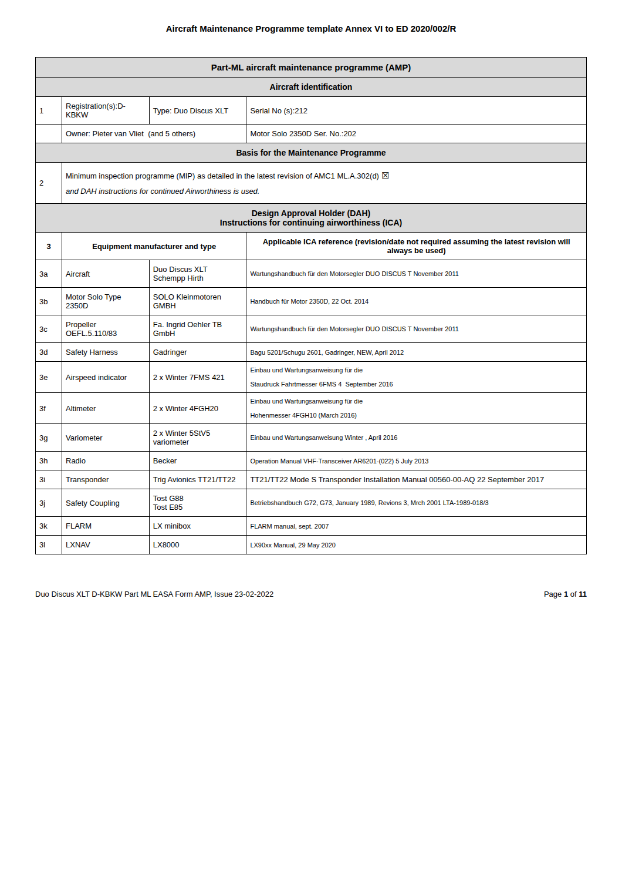Aircraft Maintenance Programme template Annex VI to ED 2020/002/R
| Part-ML aircraft maintenance programme (AMP) |
| Aircraft identification |
| 1 | Registration(s):D-KBKW | Type: Duo Discus XLT | Serial No (s):212 |
| | Owner: Pieter van Vliet (and 5 others) | Motor Solo 2350D Ser. No.:202 |
| Basis for the Maintenance Programme |
| 2 | Minimum inspection programme (MIP) as detailed in the latest revision of AMC1 ML.A.302(d) ☒ and DAH instructions for continued Airworthiness is used. |
| Design Approval Holder (DAH) Instructions for continuing airworthiness (ICA) |
| 3 | Equipment manufacturer and type | Applicable ICA reference (revision/date not required assuming the latest revision will always be used) |
| 3a | Aircraft | Duo Discus XLT Schempp Hirth | Wartungshandbuch für den Motorsegler DUO DISCUS T November 2011 |
| 3b | Motor Solo Type 2350D | SOLO Kleinmotoren GMBH | Handbuch für Motor 2350D, 22 Oct. 2014 |
| 3c | Propeller OEFL.5.110/83 | Fa. Ingrid Oehler TB GmbH | Wartungshandbuch für den Motorsegler DUO DISCUS T November 2011 |
| 3d | Safety Harness | Gadringer | Bagu 5201/Schugu 2601, Gadringer, NEW, April 2012 |
| 3e | Airspeed indicator | 2 x Winter 7FMS 421 | Einbau und Wartungsanweisung für die Staudruck Fahrtmesser 6FMS 4 September 2016 |
| 3f | Altimeter | 2 x Winter 4FGH20 | Einbau und Wartungsanweisung für die Hohenmesser 4FGH10 (March 2016) |
| 3g | Variometer | 2 x Winter 5StV5 variometer | Einbau und Wartungsanweisung Winter , April 2016 |
| 3h | Radio | Becker | Operation Manual VHF-Transceiver AR6201-(022) 5 July 2013 |
| 3i | Transponder | Trig Avionics TT21/TT22 | TT21/TT22 Mode S Transponder Installation Manual 00560-00-AQ 22 September 2017 |
| 3j | Safety Coupling | Tost G88 Tost E85 | Betriebshandbuch G72, G73, January 1989, Revions 3, Mrch 2001 LTA-1989-018/3 |
| 3k | FLARM | LX minibox | FLARM manual, sept. 2007 |
| 3l | LXNAV | LX8000 | LX90xx Manual, 29 May 2020 |
Duo Discus XLT D-KBKW Part ML EASA Form AMP, Issue 23-02-2022 Page 1 of 11